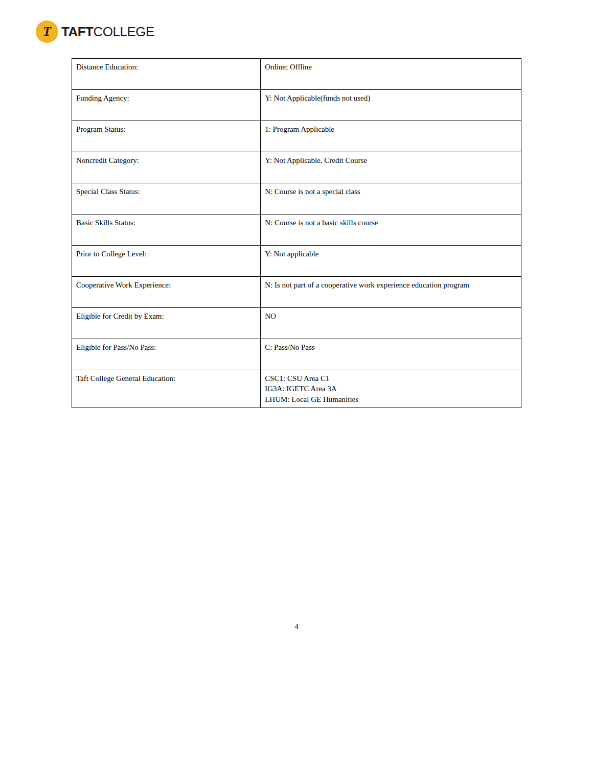TTAFT COLLEGE
| Distance Education: | Online; Offline |
| Funding Agency: | Y: Not Applicable(funds not used) |
| Program Status: | 1: Program Applicable |
| Noncredit Category: | Y: Not Applicable, Credit Course |
| Special Class Status: | N: Course is not a special class |
| Basic Skills Status: | N: Course is not a basic skills course |
| Prior to College Level: | Y: Not applicable |
| Cooperative Work Experience: | N: Is not part of a cooperative work experience education program |
| Eligible for Credit by Exam: | NO |
| Eligible for Pass/No Pass: | C: Pass/No Pass |
| Taft College General Education: | CSC1: CSU Area C1 IG3A: IGETC Area 3A LHUM: Local GE Humanities |
4